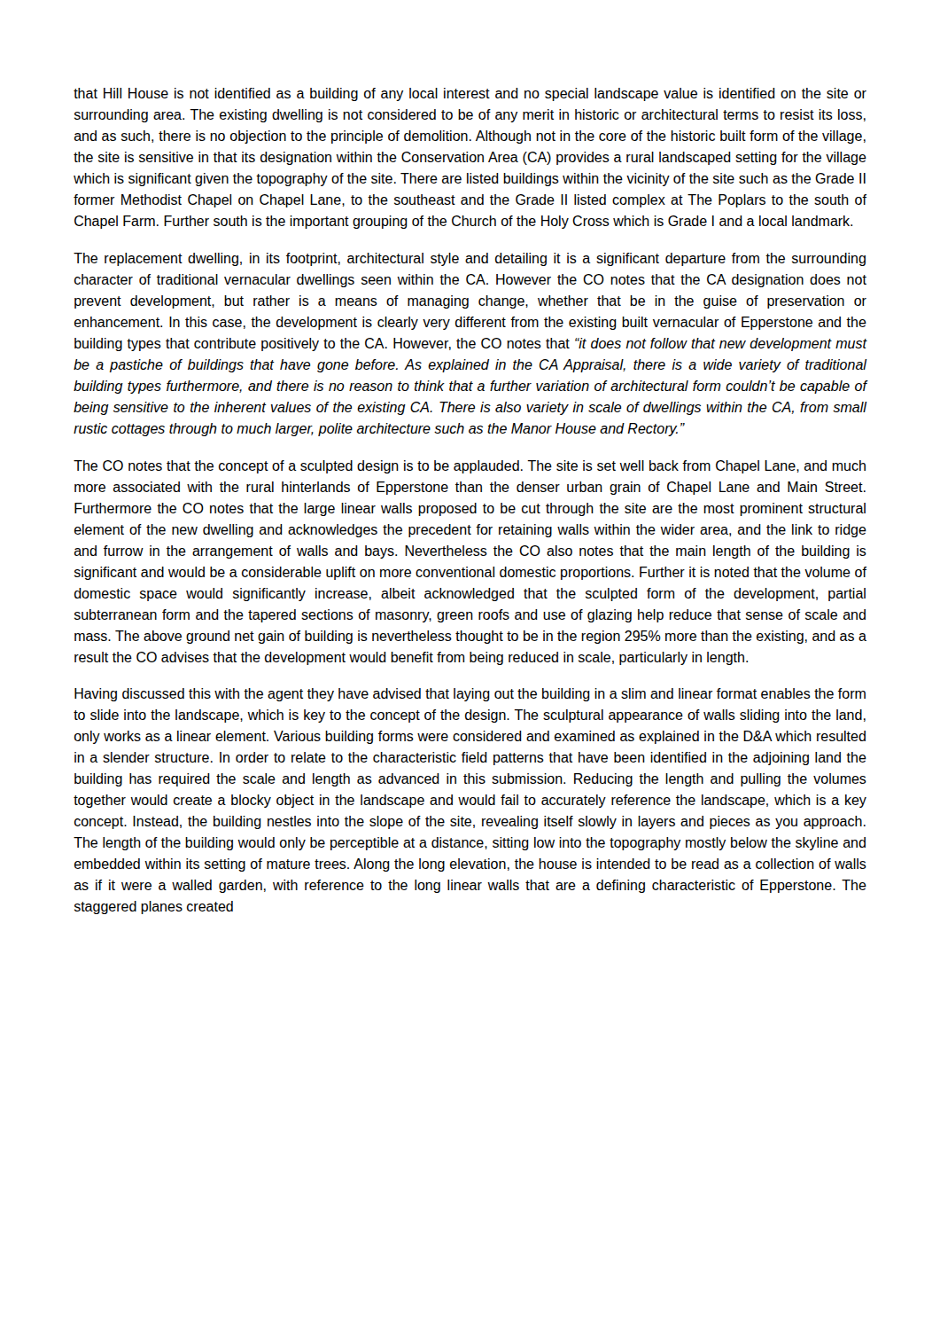that Hill House is not identified as a building of any local interest and no special landscape value is identified on the site or surrounding area. The existing dwelling is not considered to be of any merit in historic or architectural terms to resist its loss, and as such, there is no objection to the principle of demolition. Although not in the core of the historic built form of the village, the site is sensitive in that its designation within the Conservation Area (CA) provides a rural landscaped setting for the village which is significant given the topography of the site. There are listed buildings within the vicinity of the site such as the Grade II former Methodist Chapel on Chapel Lane, to the southeast and the Grade II listed complex at The Poplars to the south of Chapel Farm. Further south is the important grouping of the Church of the Holy Cross which is Grade I and a local landmark.
The replacement dwelling, in its footprint, architectural style and detailing it is a significant departure from the surrounding character of traditional vernacular dwellings seen within the CA. However the CO notes that the CA designation does not prevent development, but rather is a means of managing change, whether that be in the guise of preservation or enhancement. In this case, the development is clearly very different from the existing built vernacular of Epperstone and the building types that contribute positively to the CA. However, the CO notes that “it does not follow that new development must be a pastiche of buildings that have gone before. As explained in the CA Appraisal, there is a wide variety of traditional building types furthermore, and there is no reason to think that a further variation of architectural form couldn’t be capable of being sensitive to the inherent values of the existing CA. There is also variety in scale of dwellings within the CA, from small rustic cottages through to much larger, polite architecture such as the Manor House and Rectory.”
The CO notes that the concept of a sculpted design is to be applauded. The site is set well back from Chapel Lane, and much more associated with the rural hinterlands of Epperstone than the denser urban grain of Chapel Lane and Main Street. Furthermore the CO notes that the large linear walls proposed to be cut through the site are the most prominent structural element of the new dwelling and acknowledges the precedent for retaining walls within the wider area, and the link to ridge and furrow in the arrangement of walls and bays. Nevertheless the CO also notes that the main length of the building is significant and would be a considerable uplift on more conventional domestic proportions. Further it is noted that the volume of domestic space would significantly increase, albeit acknowledged that the sculpted form of the development, partial subterranean form and the tapered sections of masonry, green roofs and use of glazing help reduce that sense of scale and mass. The above ground net gain of building is nevertheless thought to be in the region 295% more than the existing, and as a result the CO advises that the development would benefit from being reduced in scale, particularly in length.
Having discussed this with the agent they have advised that laying out the building in a slim and linear format enables the form to slide into the landscape, which is key to the concept of the design. The sculptural appearance of walls sliding into the land, only works as a linear element. Various building forms were considered and examined as explained in the D&A which resulted in a slender structure. In order to relate to the characteristic field patterns that have been identified in the adjoining land the building has required the scale and length as advanced in this submission. Reducing the length and pulling the volumes together would create a blocky object in the landscape and would fail to accurately reference the landscape, which is a key concept. Instead, the building nestles into the slope of the site, revealing itself slowly in layers and pieces as you approach. The length of the building would only be perceptible at a distance, sitting low into the topography mostly below the skyline and embedded within its setting of mature trees. Along the long elevation, the house is intended to be read as a collection of walls as if it were a walled garden, with reference to the long linear walls that are a defining characteristic of Epperstone. The staggered planes created